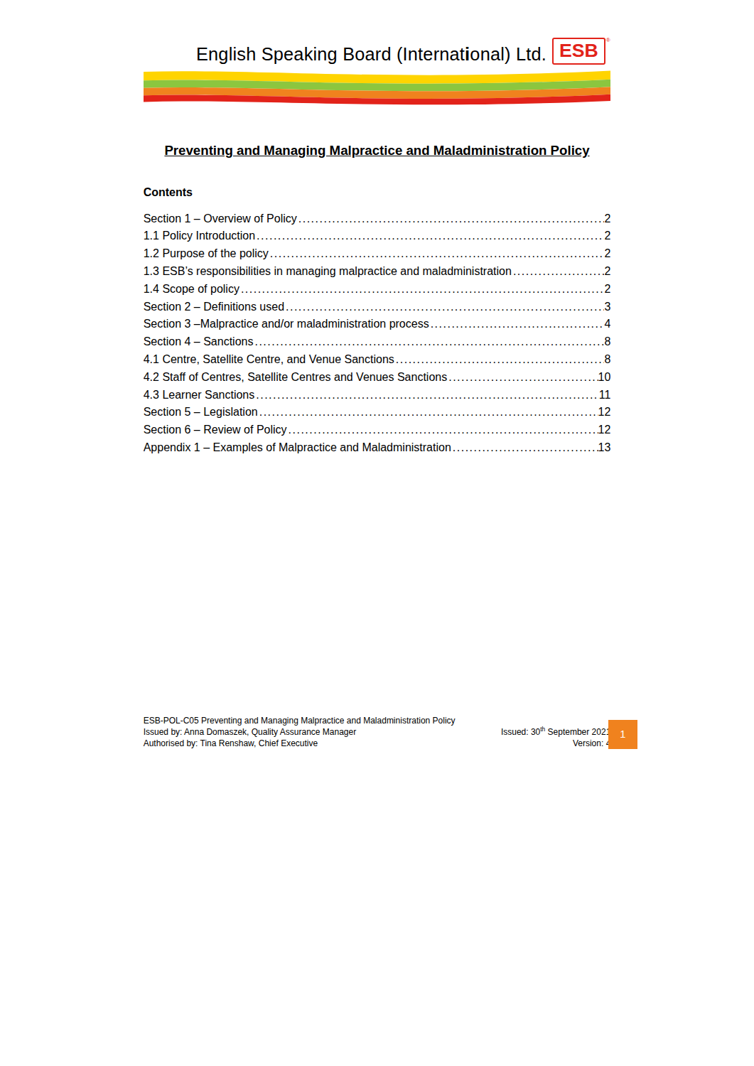English Speaking Board (International) Ltd.
ESB®
Preventing and Managing Malpractice and Maladministration Policy
Contents
Section 1 – Overview of Policy.................................................................................................. 2
1.1 Policy Introduction............................................................................................................. 2
1.2 Purpose of the policy......................................................................................................... 2
1.3 ESB’s responsibilities in managing malpractice and maladministration.................................... 2
1.4 Scope of policy.................................................................................................................. 2
Section 2 – Definitions used..................................................................................................... 3
Section 3 –Malpractice and/or maladministration process........................................................... 4
Section 4 – Sanctions............................................................................................................. 8
4.1 Centre, Satellite Centre, and Venue Sanctions........................................................................... 8
4.2 Staff of Centres, Satellite Centres and Venues Sanctions......................................................... 10
4.3 Learner Sanctions.............................................................................................................. 11
Section 5 – Legislation........................................................................................................... 12
Section 6 – Review of Policy..................................................................................................... 12
Appendix 1 – Examples of Malpractice and Maladministration..................................................... 13
ESB-POL-C05 Preventing and Managing Malpractice and Maladministration Policy
Issued by: Anna Domaszek, Quality Assurance Manager
Authorised by: Tina Renshaw, Chief Executive
Issued: 30th September 2021
Version: 4
1